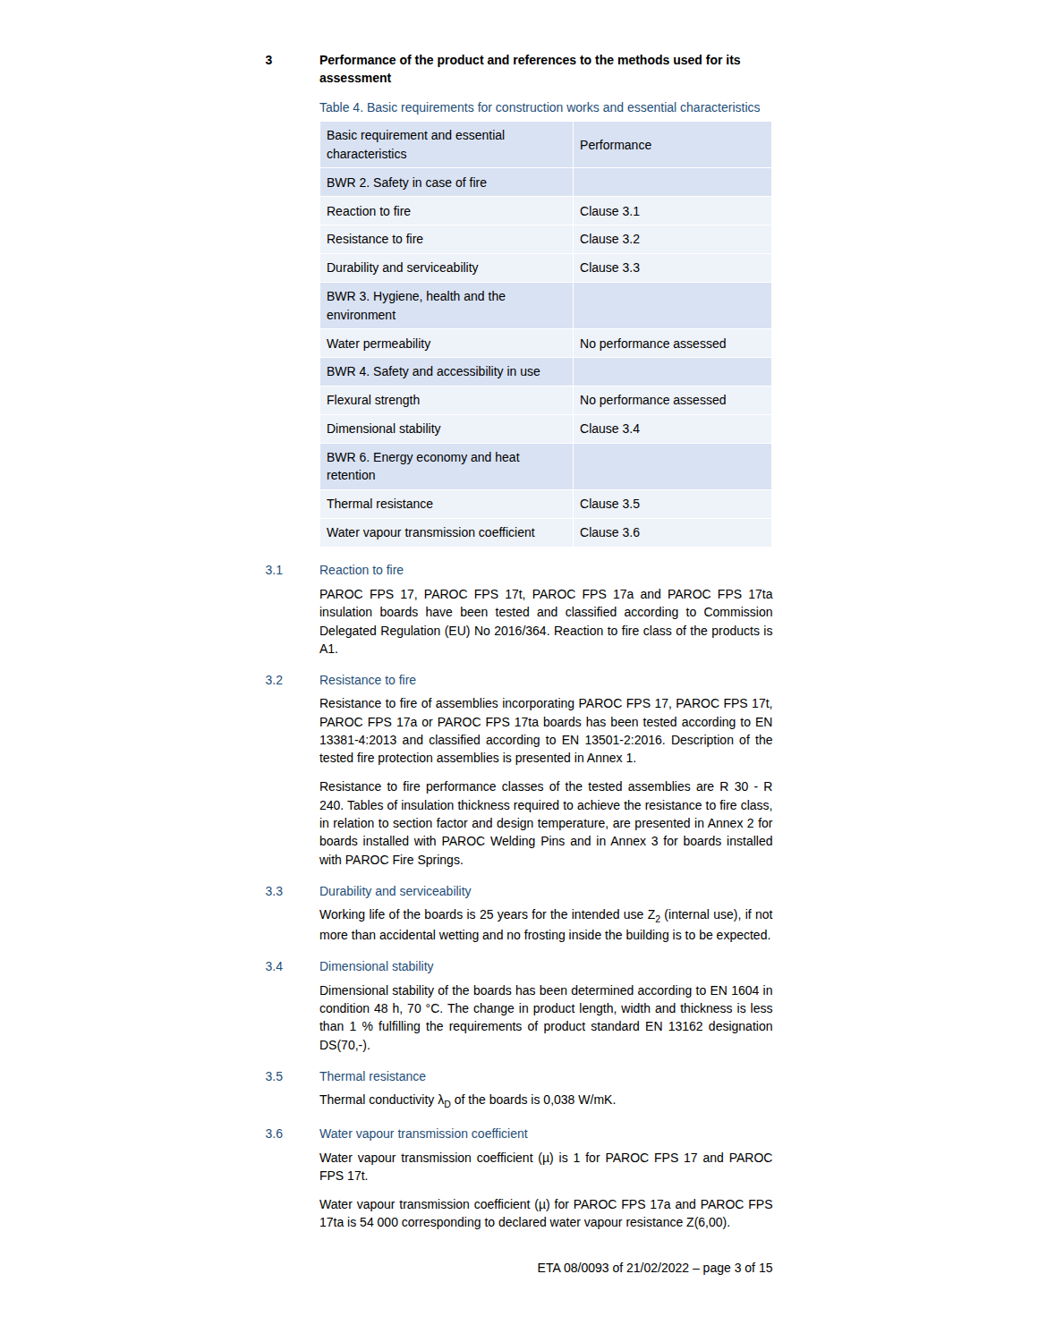3 Performance of the product and references to the methods used for its assessment
Table 4. Basic requirements for construction works and essential characteristics
| Basic requirement and essential characteristics | Performance |
| BWR 2. Safety in case of fire | |
| Reaction to fire | Clause 3.1 |
| Resistance to fire | Clause 3.2 |
| Durability and serviceability | Clause 3.3 |
| BWR 3. Hygiene, health and the environment | |
| Water permeability | No performance assessed |
| BWR 4. Safety and accessibility in use | |
| Flexural strength | No performance assessed |
| Dimensional stability | Clause 3.4 |
| BWR 6. Energy economy and heat retention | |
| Thermal resistance | Clause 3.5 |
| Water vapour transmission coefficient | Clause 3.6 |
3.1 Reaction to fire
PAROC FPS 17, PAROC FPS 17t, PAROC FPS 17a and PAROC FPS 17ta insulation boards have been tested and classified according to Commission Delegated Regulation (EU) No 2016/364. Reaction to fire class of the products is A1.
3.2 Resistance to fire
Resistance to fire of assemblies incorporating PAROC FPS 17, PAROC FPS 17t, PAROC FPS 17a or PAROC FPS 17ta boards has been tested according to EN 13381-4:2013 and classified according to EN 13501-2:2016. Description of the tested fire protection assemblies is presented in Annex 1.
Resistance to fire performance classes of the tested assemblies are R 30 - R 240. Tables of insulation thickness required to achieve the resistance to fire class, in relation to section factor and design temperature, are presented in Annex 2 for boards installed with PAROC Welding Pins and in Annex 3 for boards installed with PAROC Fire Springs.
3.3 Durability and serviceability
Working life of the boards is 25 years for the intended use Z2 (internal use), if not more than accidental wetting and no frosting inside the building is to be expected.
3.4 Dimensional stability
Dimensional stability of the boards has been determined according to EN 1604 in condition 48 h, 70 °C. The change in product length, width and thickness is less than 1 % fulfilling the requirements of product standard EN 13162 designation DS(70,-).
3.5 Thermal resistance
Thermal conductivity λD of the boards is 0,038 W/mK.
3.6 Water vapour transmission coefficient
Water vapour transmission coefficient (µ) is 1 for PAROC FPS 17 and PAROC FPS 17t.
Water vapour transmission coefficient (µ) for PAROC FPS 17a and PAROC FPS 17ta is 54 000 corresponding to declared water vapour resistance Z(6,00).
ETA 08/0093 of 21/02/2022 – page 3 of 15